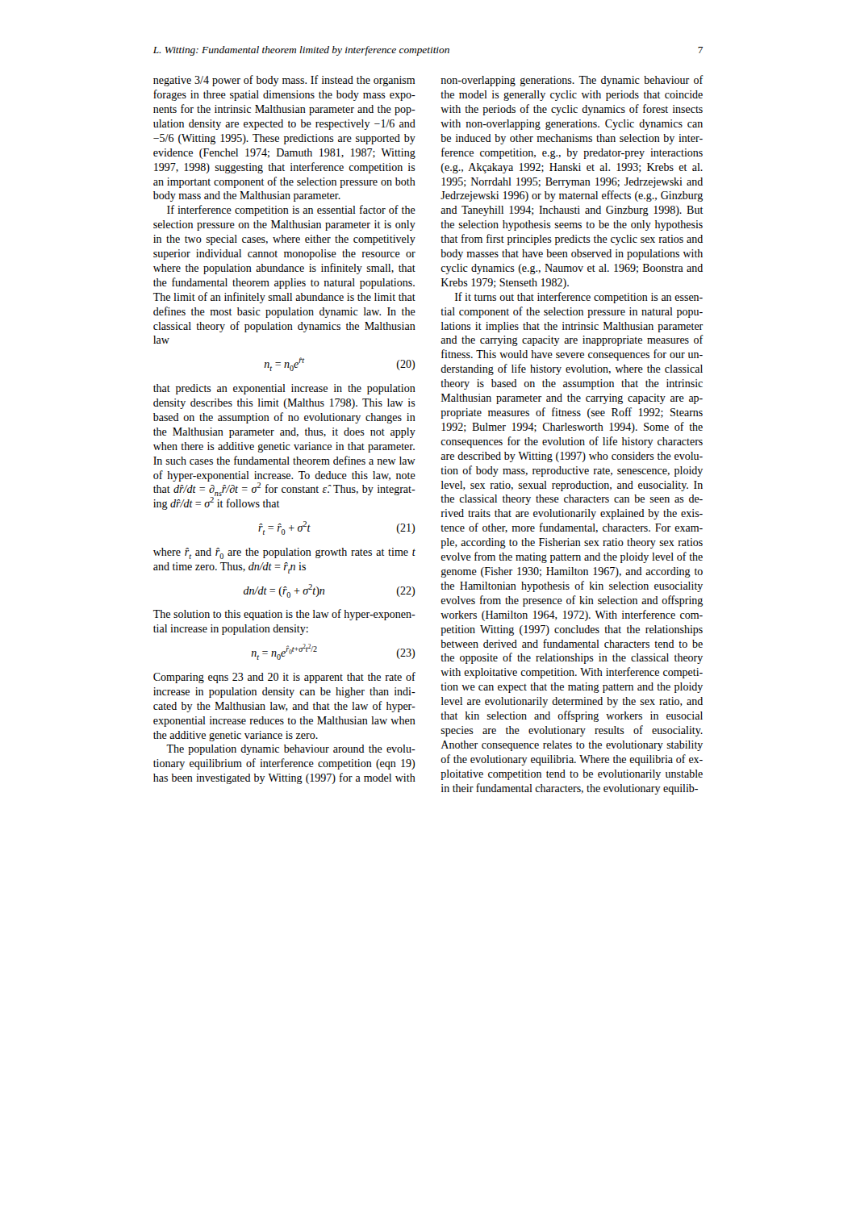L. Witting: Fundamental theorem limited by interference competition 7
negative 3/4 power of body mass. If instead the organism forages in three spatial dimensions the body mass exponents for the intrinsic Malthusian parameter and the population density are expected to be respectively −1/6 and −5/6 (Witting 1995). These predictions are supported by evidence (Fenchel 1974; Damuth 1981, 1987; Witting 1997, 1998) suggesting that interference competition is an important component of the selection pressure on both body mass and the Malthusian parameter.
If interference competition is an essential factor of the selection pressure on the Malthusian parameter it is only in the two special cases, where either the competitively superior individual cannot monopolise the resource or where the population abundance is infinitely small, that the fundamental theorem applies to natural populations. The limit of an infinitely small abundance is the limit that defines the most basic population dynamic law. In the classical theory of population dynamics the Malthusian law
nt = n0er̂t (20)
that predicts an exponential increase in the population density describes this limit (Malthus 1798). This law is based on the assumption of no evolutionary changes in the Malthusian parameter and, thus, it does not apply when there is additive genetic variance in that parameter. In such cases the fundamental theorem defines a new law of hyper-exponential increase. To deduce this law, note that dr̂/dt = ∂nsr̂/∂t = σ2 for constant ε̂. Thus, by integrating dr̂/dt = σ2 it follows that
r̂t = r̂0 + σ2t (21)
where r̂t and r̂0 are the population growth rates at time t and time zero. Thus, dn/dt = r̂tn is
dn/dt = (r̂0 + σ2t)n (22)
The solution to this equation is the law of hyper-exponential increase in population density:
nt = n0er̂0t+σ2t2/2 (23)
Comparing eqns 23 and 20 it is apparent that the rate of increase in population density can be higher than indicated by the Malthusian law, and that the law of hyper-exponential increase reduces to the Malthusian law when the additive genetic variance is zero.
The population dynamic behaviour around the evolutionary equilibrium of interference competition (eqn 19) has been investigated by Witting (1997) for a model with non-overlapping generations. The dynamic behaviour of the model is generally cyclic with periods that coincide with the periods of the cyclic dynamics of forest insects with non-overlapping generations. Cyclic dynamics can be induced by other mechanisms than selection by interference competition, e.g., by predator-prey interactions (e.g., Akçakaya 1992; Hanski et al. 1993; Krebs et al. 1995; Norrdahl 1995; Berryman 1996; Jedrzejewski and Jedrzejewski 1996) or by maternal effects (e.g., Ginzburg and Taneyhill 1994; Inchausti and Ginzburg 1998). But the selection hypothesis seems to be the only hypothesis that from first principles predicts the cyclic sex ratios and body masses that have been observed in populations with cyclic dynamics (e.g., Naumov et al. 1969; Boonstra and Krebs 1979; Stenseth 1982).
If it turns out that interference competition is an essential component of the selection pressure in natural populations it implies that the intrinsic Malthusian parameter and the carrying capacity are inappropriate measures of fitness. This would have severe consequences for our understanding of life history evolution, where the classical theory is based on the assumption that the intrinsic Malthusian parameter and the carrying capacity are appropriate measures of fitness (see Roff 1992; Stearns 1992; Bulmer 1994; Charlesworth 1994). Some of the consequences for the evolution of life history characters are described by Witting (1997) who considers the evolution of body mass, reproductive rate, senescence, ploidy level, sex ratio, sexual reproduction, and eusociality. In the classical theory these characters can be seen as derived traits that are evolutionarily explained by the existence of other, more fundamental, characters. For example, according to the Fisherian sex ratio theory sex ratios evolve from the mating pattern and the ploidy level of the genome (Fisher 1930; Hamilton 1967), and according to the Hamiltonian hypothesis of kin selection eusociality evolves from the presence of kin selection and offspring workers (Hamilton 1964, 1972). With interference competition Witting (1997) concludes that the relationships between derived and fundamental characters tend to be the opposite of the relationships in the classical theory with exploitative competition. With interference competition we can expect that the mating pattern and the ploidy level are evolutionarily determined by the sex ratio, and that kin selection and offspring workers in eusocial species are the evolutionary results of eusociality. Another consequence relates to the evolutionary stability of the evolutionary equilibria. Where the equilibria of exploitative competition tend to be evolutionarily unstable in their fundamental characters, the evolutionary equilib-